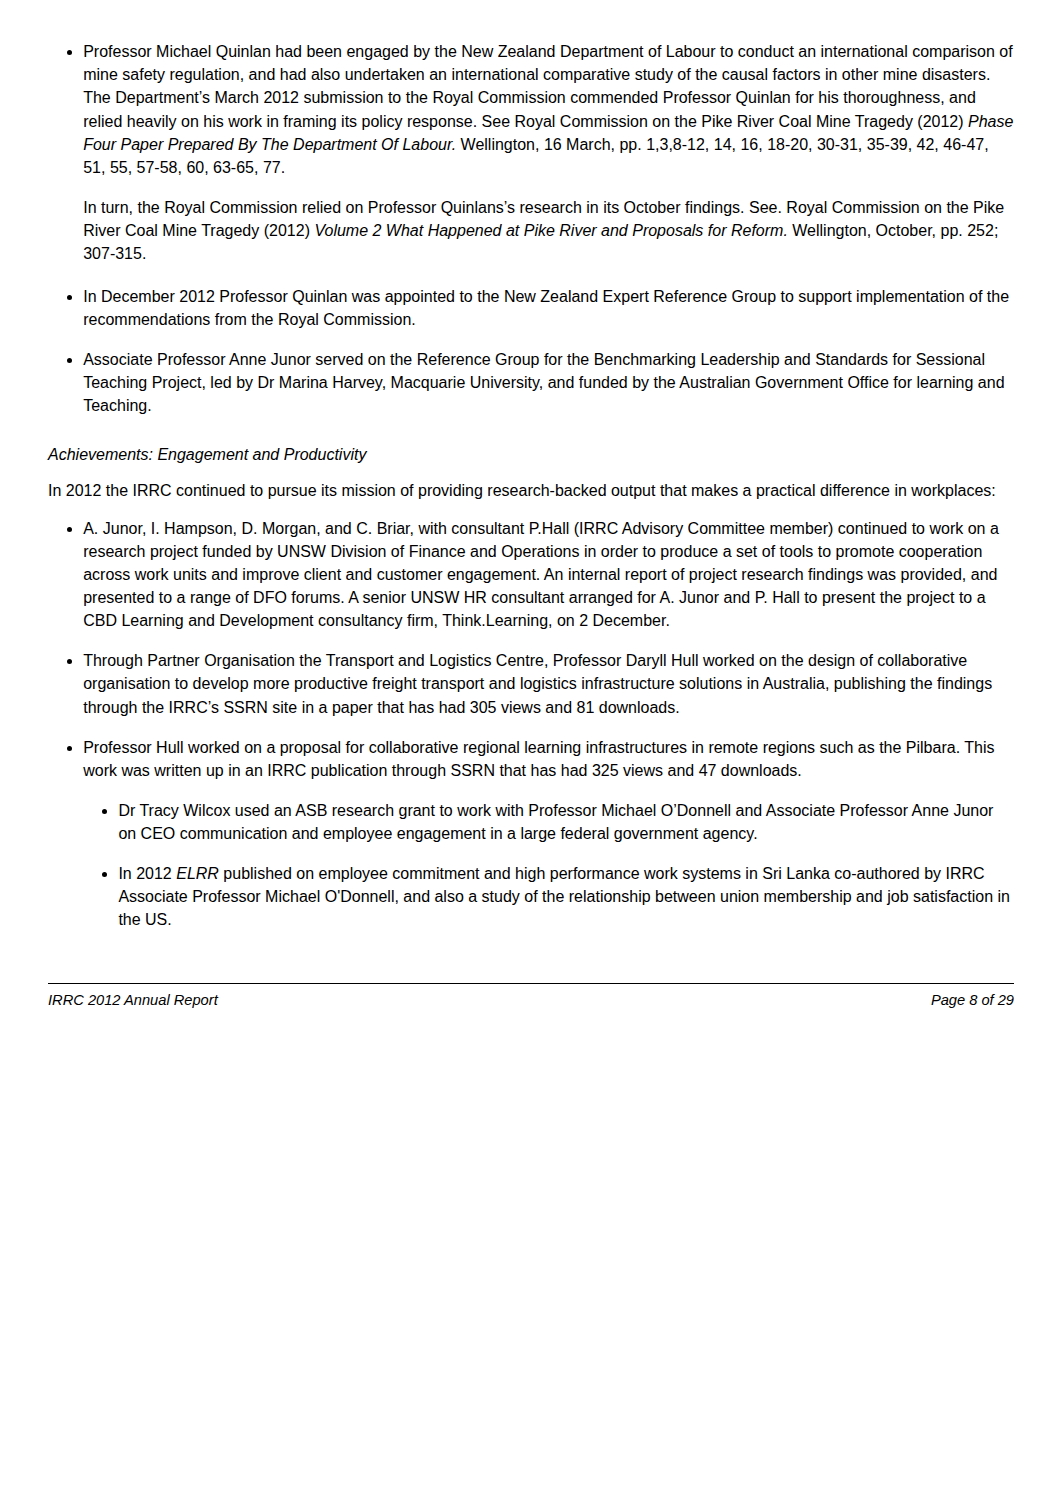Professor Michael Quinlan had been engaged by the New Zealand Department of Labour to conduct an international comparison of mine safety regulation, and had also undertaken an international comparative study of the causal factors in other mine disasters. The Department’s March 2012 submission to the Royal Commission commended Professor Quinlan for his thoroughness, and relied heavily on his work in framing its policy response. See Royal Commission on the Pike River Coal Mine Tragedy (2012) Phase Four Paper Prepared By The Department Of Labour. Wellington, 16 March, pp. 1,3,8-12, 14, 16, 18-20, 30-31, 35-39, 42, 46-47, 51, 55, 57-58, 60, 63-65, 77.
In turn, the Royal Commission relied on Professor Quinlans’s research in its October findings. See. Royal Commission on the Pike River Coal Mine Tragedy (2012) Volume 2 What Happened at Pike River and Proposals for Reform. Wellington, October, pp. 252; 307-315.
In December 2012 Professor Quinlan was appointed to the New Zealand Expert Reference Group to support implementation of the recommendations from the Royal Commission.
Associate Professor Anne Junor served on the Reference Group for the Benchmarking Leadership and Standards for Sessional Teaching Project, led by Dr Marina Harvey, Macquarie University, and funded by the Australian Government Office for learning and Teaching.
Achievements: Engagement and Productivity
In 2012 the IRRC continued to pursue its mission of providing research-backed output that makes a practical difference in workplaces:
A. Junor, I. Hampson, D. Morgan, and C. Briar, with consultant P.Hall (IRRC Advisory Committee member) continued to work on a research project funded by UNSW Division of Finance and Operations in order to produce a set of tools to promote cooperation across work units and improve client and customer engagement. An internal report of project research findings was provided, and presented to a range of DFO forums. A senior UNSW HR consultant arranged for A. Junor and P. Hall to present the project to a CBD Learning and Development consultancy firm, Think.Learning, on 2 December.
Through Partner Organisation the Transport and Logistics Centre, Professor Daryll Hull worked on the design of collaborative organisation to develop more productive freight transport and logistics infrastructure solutions in Australia, publishing the findings through the IRRC’s SSRN site in a paper that has had 305 views and 81 downloads.
Professor Hull worked on a proposal for collaborative regional learning infrastructures in remote regions such as the Pilbara. This work was written up in an IRRC publication through SSRN that has had 325 views and 47 downloads.
Dr Tracy Wilcox used an ASB research grant to work with Professor Michael O’Donnell and Associate Professor Anne Junor on CEO communication and employee engagement in a large federal government agency.
In 2012 ELRR published on employee commitment and high performance work systems in Sri Lanka co-authored by IRRC Associate Professor Michael O'Donnell, and also a study of the relationship between union membership and job satisfaction in the US.
IRRC 2012 Annual Report Page 8 of 29